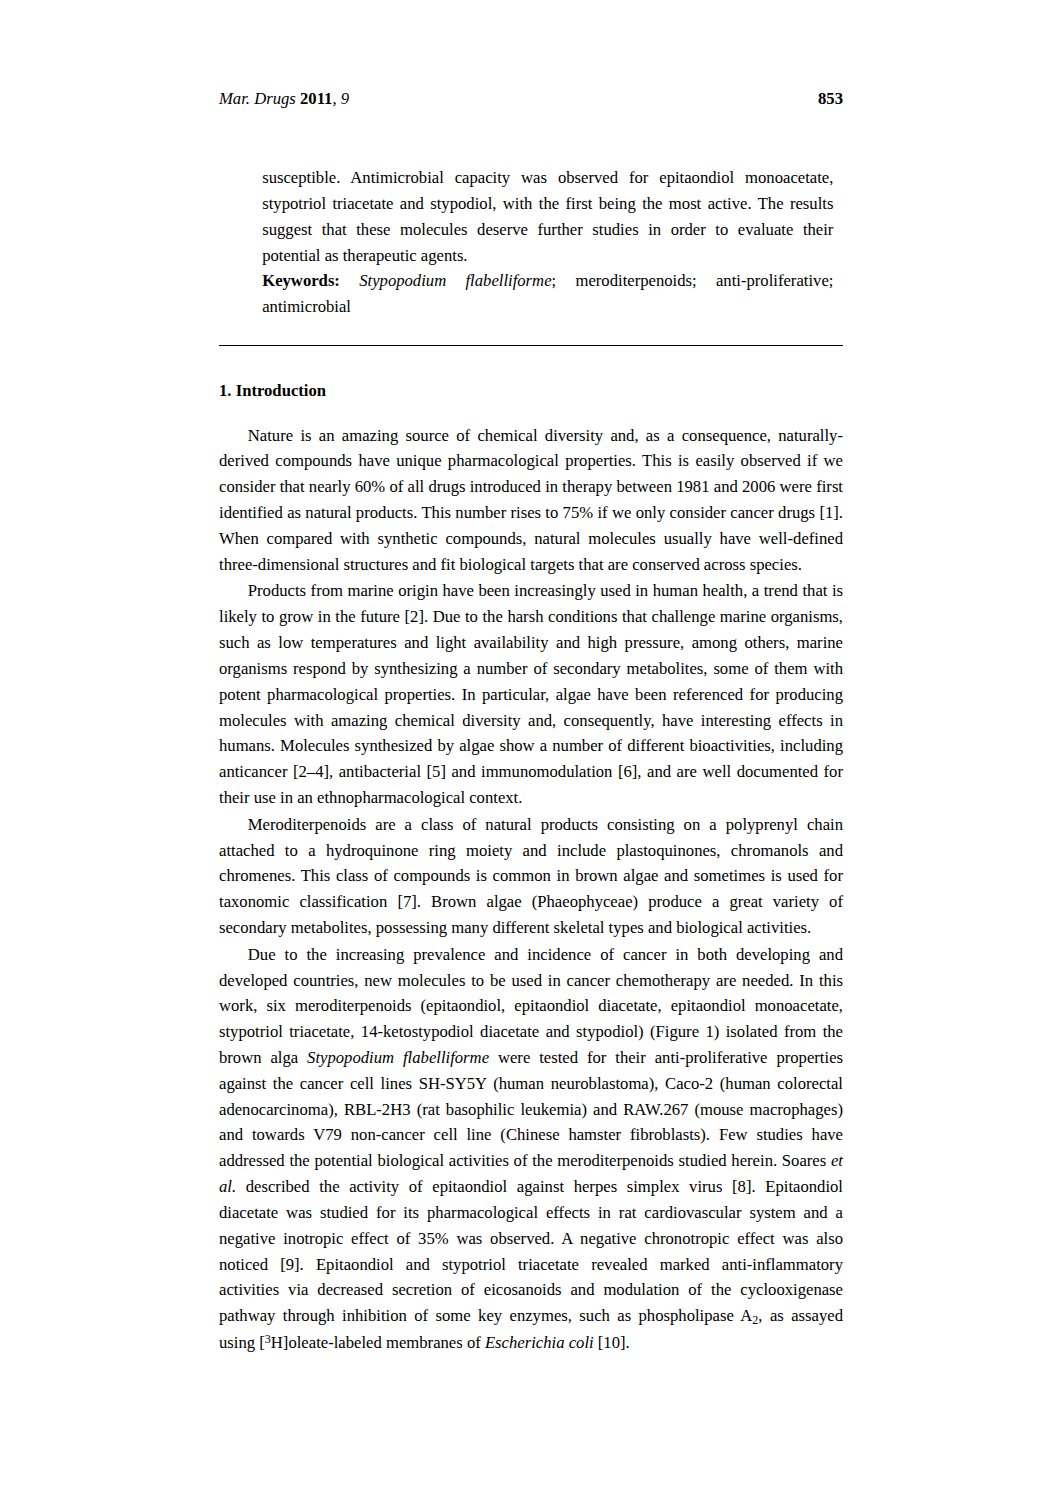Mar. Drugs 2011, 9
853
susceptible. Antimicrobial capacity was observed for epitaondiol monoacetate, stypotriol triacetate and stypodiol, with the first being the most active. The results suggest that these molecules deserve further studies in order to evaluate their potential as therapeutic agents.
Keywords: Stypopodium flabelliforme; meroditerpenoids; anti-proliferative; antimicrobial
1. Introduction
Nature is an amazing source of chemical diversity and, as a consequence, naturally-derived compounds have unique pharmacological properties. This is easily observed if we consider that nearly 60% of all drugs introduced in therapy between 1981 and 2006 were first identified as natural products. This number rises to 75% if we only consider cancer drugs [1]. When compared with synthetic compounds, natural molecules usually have well-defined three-dimensional structures and fit biological targets that are conserved across species.
Products from marine origin have been increasingly used in human health, a trend that is likely to grow in the future [2]. Due to the harsh conditions that challenge marine organisms, such as low temperatures and light availability and high pressure, among others, marine organisms respond by synthesizing a number of secondary metabolites, some of them with potent pharmacological properties. In particular, algae have been referenced for producing molecules with amazing chemical diversity and, consequently, have interesting effects in humans. Molecules synthesized by algae show a number of different bioactivities, including anticancer [2–4], antibacterial [5] and immunomodulation [6], and are well documented for their use in an ethnopharmacological context.
Meroditerpenoids are a class of natural products consisting on a polyprenyl chain attached to a hydroquinone ring moiety and include plastoquinones, chromanols and chromenes. This class of compounds is common in brown algae and sometimes is used for taxonomic classification [7]. Brown algae (Phaeophyceae) produce a great variety of secondary metabolites, possessing many different skeletal types and biological activities.
Due to the increasing prevalence and incidence of cancer in both developing and developed countries, new molecules to be used in cancer chemotherapy are needed. In this work, six meroditerpenoids (epitaondiol, epitaondiol diacetate, epitaondiol monoacetate, stypotriol triacetate, 14-ketostypodiol diacetate and stypodiol) (Figure 1) isolated from the brown alga Stypopodium flabelliforme were tested for their anti-proliferative properties against the cancer cell lines SH-SY5Y (human neuroblastoma), Caco-2 (human colorectal adenocarcinoma), RBL-2H3 (rat basophilic leukemia) and RAW.267 (mouse macrophages) and towards V79 non-cancer cell line (Chinese hamster fibroblasts). Few studies have addressed the potential biological activities of the meroditerpenoids studied herein. Soares et al. described the activity of epitaondiol against herpes simplex virus [8]. Epitaondiol diacetate was studied for its pharmacological effects in rat cardiovascular system and a negative inotropic effect of 35% was observed. A negative chronotropic effect was also noticed [9]. Epitaondiol and stypotriol triacetate revealed marked anti-inflammatory activities via decreased secretion of eicosanoids and modulation of the cyclooxigenase pathway through inhibition of some key enzymes, such as phospholipase A2, as assayed using [3H]oleate-labeled membranes of Escherichia coli [10].